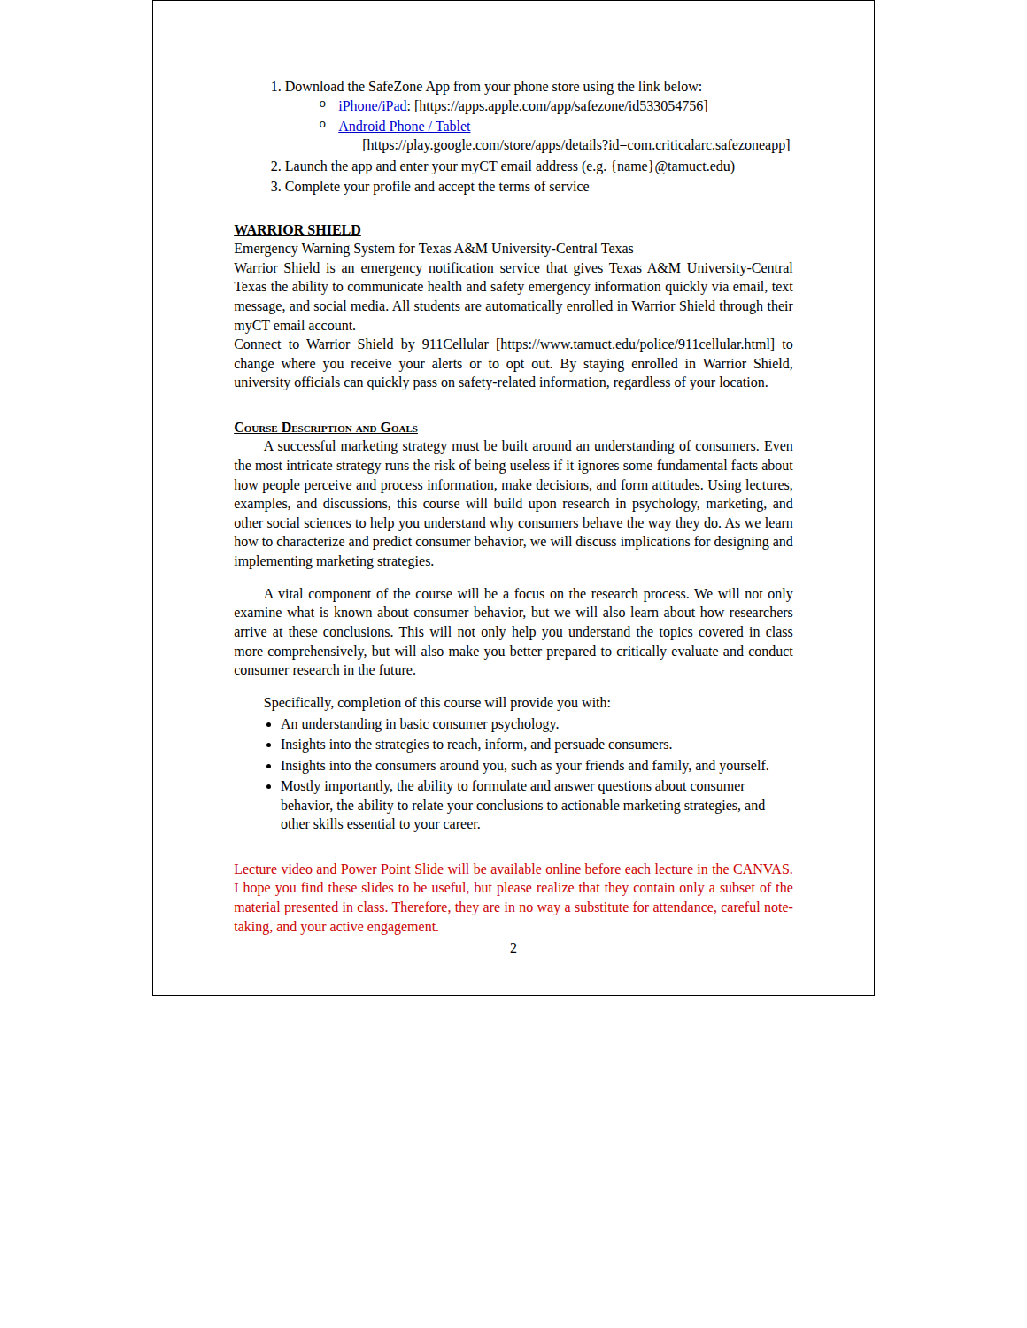Download the SafeZone App from your phone store using the link below:
iPhone/iPad: [https://apps.apple.com/app/safezone/id533054756]
Android Phone / Tablet [https://play.google.com/store/apps/details?id=com.criticalarc.safezoneapp]
Launch the app and enter your myCT email address (e.g. {name}@tamuct.edu)
Complete your profile and accept the terms of service
WARRIOR SHIELD
Emergency Warning System for Texas A&M University-Central Texas
Warrior Shield is an emergency notification service that gives Texas A&M University-Central Texas the ability to communicate health and safety emergency information quickly via email, text message, and social media. All students are automatically enrolled in Warrior Shield through their myCT email account.
Connect to Warrior Shield by 911Cellular [https://www.tamuct.edu/police/911cellular.html] to change where you receive your alerts or to opt out. By staying enrolled in Warrior Shield, university officials can quickly pass on safety-related information, regardless of your location.
Course Description and Goals
A successful marketing strategy must be built around an understanding of consumers. Even the most intricate strategy runs the risk of being useless if it ignores some fundamental facts about how people perceive and process information, make decisions, and form attitudes. Using lectures, examples, and discussions, this course will build upon research in psychology, marketing, and other social sciences to help you understand why consumers behave the way they do. As we learn how to characterize and predict consumer behavior, we will discuss implications for designing and implementing marketing strategies.
A vital component of the course will be a focus on the research process. We will not only examine what is known about consumer behavior, but we will also learn about how researchers arrive at these conclusions. This will not only help you understand the topics covered in class more comprehensively, but will also make you better prepared to critically evaluate and conduct consumer research in the future.
Specifically, completion of this course will provide you with:
An understanding in basic consumer psychology.
Insights into the strategies to reach, inform, and persuade consumers.
Insights into the consumers around you, such as your friends and family, and yourself.
Mostly importantly, the ability to formulate and answer questions about consumer behavior, the ability to relate your conclusions to actionable marketing strategies, and other skills essential to your career.
Lecture video and Power Point Slide will be available online before each lecture in the CANVAS. I hope you find these slides to be useful, but please realize that they contain only a subset of the material presented in class. Therefore, they are in no way a substitute for attendance, careful note-taking, and your active engagement.
2